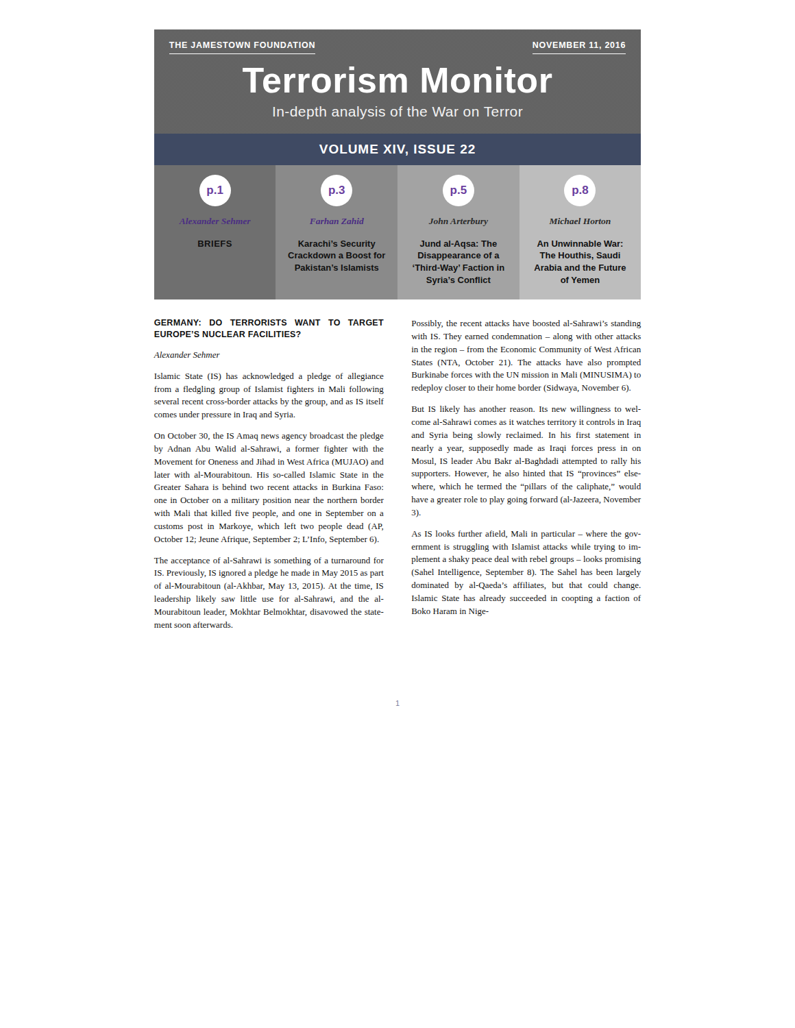The Jamestown Foundation
November 11, 2016
Terrorism Monitor
In-depth analysis of the War on Terror
Volume XIV, Issue 22
p.1
Alexander Sehmer
BRIEFS
p.3
Farhan Zahid
Karachi’s Security Crackdown a Boost for Pakistan’s Islamists
p.5
John Arterbury
Jund al-Aqsa: The Disappearance of a ‘Third-Way’ Faction in Syria’s Conflict
p.8
Michael Horton
An Unwinnable War: The Houthis, Saudi Arabia and the Future of Yemen
Germany: Do Terrorists Want to Target Europe’s Nuclear Facilities?
Alexander Sehmer
Islamic State (IS) has acknowledged a pledge of allegiance from a fledgling group of Islamist fighters in Mali following several recent cross-border attacks by the group, and as IS itself comes under pressure in Iraq and Syria.
On October 30, the IS Amaq news agency broadcast the pledge by Adnan Abu Walid al-Sahrawi, a former fighter with the Movement for Oneness and Jihad in West Africa (MUJAO) and later with al-Mourabitoun. His so-called Islamic State in the Greater Sahara is behind two recent attacks in Burkina Faso: one in October on a military position near the northern border with Mali that killed five people, and one in September on a customs post in Markoye, which left two people dead (AP, October 12; Jeune Afrique, September 2; L’Info, September 6).
The acceptance of al-Sahrawi is something of a turnaround for IS. Previously, IS ignored a pledge he made in May 2015 as part of al-Mourabitoun (al-Akhbar, May 13, 2015). At the time, IS leadership likely saw little use for al-Sahrawi, and the al-Mourabitoun leader, Mokhtar Belmokhtar, disavowed the statement soon afterwards.
Possibly, the recent attacks have boosted al-Sahrawi’s standing with IS. They earned condemnation – along with other attacks in the region – from the Economic Community of West African States (NTA, October 21). The attacks have also prompted Burkinabe forces with the UN mission in Mali (MINUSIMA) to redeploy closer to their home border (Sidwaya, November 6).
But IS likely has another reason. Its new willingness to welcome al-Sahrawi comes as it watches territory it controls in Iraq and Syria being slowly reclaimed. In his first statement in nearly a year, supposedly made as Iraqi forces press in on Mosul, IS leader Abu Bakr al-Baghdadi attempted to rally his supporters. However, he also hinted that IS “provinces” elsewhere, which he termed the “pillars of the caliphate,” would have a greater role to play going forward (al-Jazeera, November 3).
As IS looks further afield, Mali in particular – where the government is struggling with Islamist attacks while trying to implement a shaky peace deal with rebel groups – looks promising (Sahel Intelligence, September 8). The Sahel has been largely dominated by al-Qaeda’s affiliates, but that could change. Islamic State has already succeeded in coopting a faction of Boko Haram in Nige-
1